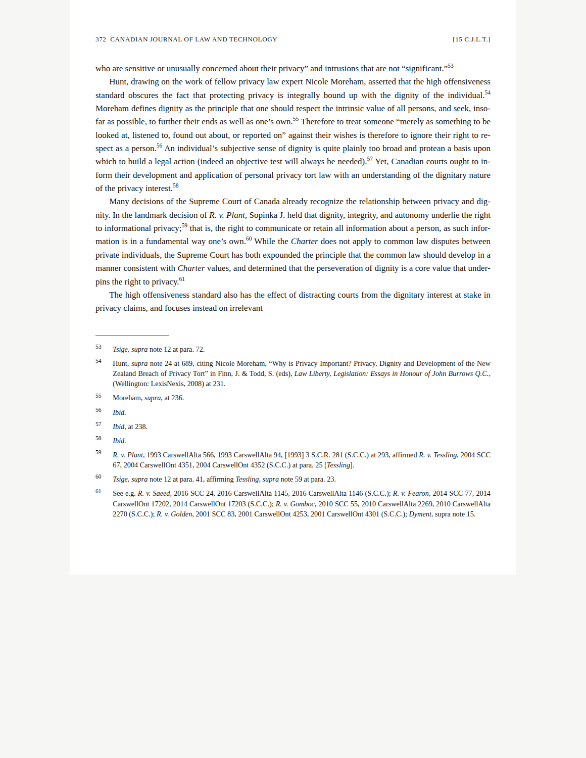372 Canadian Journal of Law and Technology [15 C.J.L.T.]
who are sensitive or unusually concerned about their privacy” and intrusions that are not “significant.”53
Hunt, drawing on the work of fellow privacy law expert Nicole Moreham, asserted that the high offensiveness standard obscures the fact that protecting privacy is integrally bound up with the dignity of the individual.54 Moreham defines dignity as the principle that one should respect the intrinsic value of all persons, and seek, insofar as possible, to further their ends as well as one’s own.55 Therefore to treat someone “merely as something to be looked at, listened to, found out about, or reported on” against their wishes is therefore to ignore their right to respect as a person.56 An individual’s subjective sense of dignity is quite plainly too broad and protean a basis upon which to build a legal action (indeed an objective test will always be needed).57 Yet, Canadian courts ought to inform their development and application of personal privacy tort law with an understanding of the dignitary nature of the privacy interest.58
Many decisions of the Supreme Court of Canada already recognize the relationship between privacy and dignity. In the landmark decision of R. v. Plant, Sopinka J. held that dignity, integrity, and autonomy underlie the right to informational privacy;59 that is, the right to communicate or retain all information about a person, as such information is in a fundamental way one’s own.60 While the Charter does not apply to common law disputes between private individuals, the Supreme Court has both expounded the principle that the common law should develop in a manner consistent with Charter values, and determined that the perseveration of dignity is a core value that underpins the right to privacy.61
The high offensiveness standard also has the effect of distracting courts from the dignitary interest at stake in privacy claims, and focuses instead on irrelevant
53 Tsige, supra note 12 at para. 72.
54 Hunt, supra note 24 at 689, citing Nicole Moreham, “Why is Privacy Important? Privacy, Dignity and Development of the New Zealand Breach of Privacy Tort” in Finn, J. & Todd, S. (eds), Law Liberty, Legislation: Essays in Honour of John Burrows Q.C., (Wellington: LexisNexis, 2008) at 231.
55 Moreham, supra, at 236.
56 Ibid.
57 Ibid, at 238.
58 Ibid.
59 R. v. Plant, 1993 CarswellAlta 566, 1993 CarswellAlta 94, [1993] 3 S.C.R. 281 (S.C.C.) at 293, affirmed R. v. Tessling, 2004 SCC 67, 2004 CarswellOnt 4351, 2004 CarswellOnt 4352 (S.C.C.) at para. 25 [Tessling].
60 Tsige, supra note 12 at para. 41, affirming Tessling, supra note 59 at para. 23.
61 See e.g. R. v. Saeed, 2016 SCC 24, 2016 CarswellAlta 1145, 2016 CarswellAlta 1146 (S.C.C.); R. v. Fearon, 2014 SCC 77, 2014 CarswellOnt 17202, 2014 CarswellOnt 17203 (S.C.C.); R. v. Gomboc, 2010 SCC 55, 2010 CarswellAlta 2269, 2010 CarswellAlta 2270 (S.C.C.); R. v. Golden, 2001 SCC 83, 2001 CarswellOnt 4253, 2001 CarswellOnt 4301 (S.C.C.); Dyment, supra note 15.